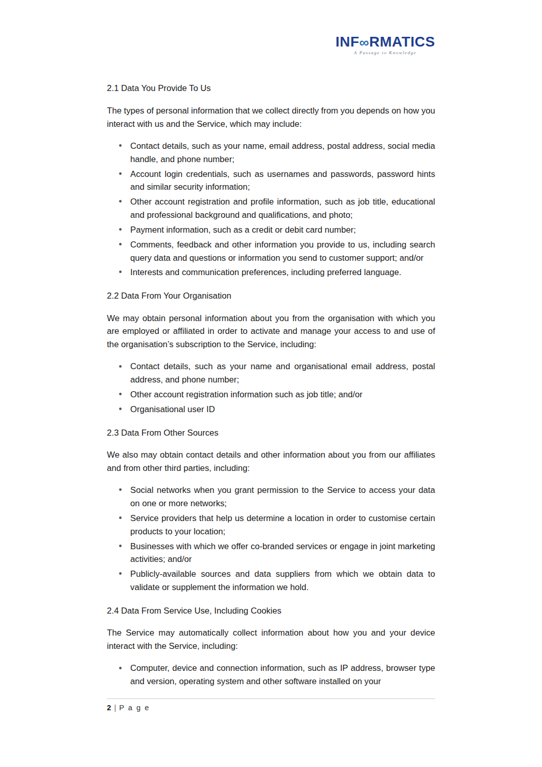INF∞RMATICS
A Passage to Knowledge
2.1 Data You Provide To Us
The types of personal information that we collect directly from you depends on how you interact with us and the Service, which may include:
Contact details, such as your name, email address, postal address, social media handle, and phone number;
Account login credentials, such as usernames and passwords, password hints and similar security information;
Other account registration and profile information, such as job title, educational and professional background and qualifications, and photo;
Payment information, such as a credit or debit card number;
Comments, feedback and other information you provide to us, including search query data and questions or information you send to customer support; and/or
Interests and communication preferences, including preferred language.
2.2 Data From Your Organisation
We may obtain personal information about you from the organisation with which you are employed or affiliated in order to activate and manage your access to and use of the organisation’s subscription to the Service, including:
Contact details, such as your name and organisational email address, postal address, and phone number;
Other account registration information such as job title; and/or
Organisational user ID
2.3 Data From Other Sources
We also may obtain contact details and other information about you from our affiliates and from other third parties, including:
Social networks when you grant permission to the Service to access your data on one or more networks;
Service providers that help us determine a location in order to customise certain products to your location;
Businesses with which we offer co-branded services or engage in joint marketing activities; and/or
Publicly-available sources and data suppliers from which we obtain data to validate or supplement the information we hold.
2.4 Data From Service Use, Including Cookies
The Service may automatically collect information about how you and your device interact with the Service, including:
Computer, device and connection information, such as IP address, browser type and version, operating system and other software installed on your
2|P a g e